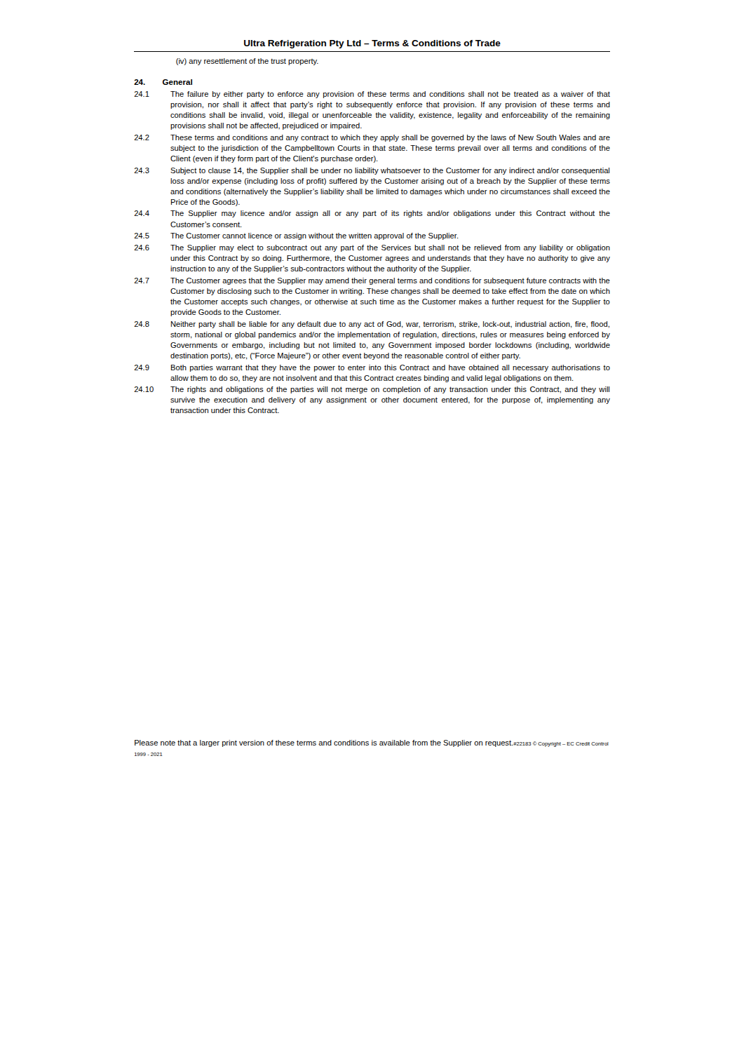Ultra Refrigeration Pty Ltd – Terms & Conditions of Trade
(iv) any resettlement of the trust property.
24. General
24.1 The failure by either party to enforce any provision of these terms and conditions shall not be treated as a waiver of that provision, nor shall it affect that party’s right to subsequently enforce that provision. If any provision of these terms and conditions shall be invalid, void, illegal or unenforceable the validity, existence, legality and enforceability of the remaining provisions shall not be affected, prejudiced or impaired.
24.2 These terms and conditions and any contract to which they apply shall be governed by the laws of New South Wales and are subject to the jurisdiction of the Campbelltown Courts in that state. These terms prevail over all terms and conditions of the Client (even if they form part of the Client's purchase order).
24.3 Subject to clause 14, the Supplier shall be under no liability whatsoever to the Customer for any indirect and/or consequential loss and/or expense (including loss of profit) suffered by the Customer arising out of a breach by the Supplier of these terms and conditions (alternatively the Supplier’s liability shall be limited to damages which under no circumstances shall exceed the Price of the Goods).
24.4 The Supplier may licence and/or assign all or any part of its rights and/or obligations under this Contract without the Customer’s consent.
24.5 The Customer cannot licence or assign without the written approval of the Supplier.
24.6 The Supplier may elect to subcontract out any part of the Services but shall not be relieved from any liability or obligation under this Contract by so doing. Furthermore, the Customer agrees and understands that they have no authority to give any instruction to any of the Supplier’s sub-contractors without the authority of the Supplier.
24.7 The Customer agrees that the Supplier may amend their general terms and conditions for subsequent future contracts with the Customer by disclosing such to the Customer in writing. These changes shall be deemed to take effect from the date on which the Customer accepts such changes, or otherwise at such time as the Customer makes a further request for the Supplier to provide Goods to the Customer.
24.8 Neither party shall be liable for any default due to any act of God, war, terrorism, strike, lock-out, industrial action, fire, flood, storm, national or global pandemics and/or the implementation of regulation, directions, rules or measures being enforced by Governments or embargo, including but not limited to, any Government imposed border lockdowns (including, worldwide destination ports), etc, (“Force Majeure”) or other event beyond the reasonable control of either party.
24.9 Both parties warrant that they have the power to enter into this Contract and have obtained all necessary authorisations to allow them to do so, they are not insolvent and that this Contract creates binding and valid legal obligations on them.
24.10 The rights and obligations of the parties will not merge on completion of any transaction under this Contract, and they will survive the execution and delivery of any assignment or other document entered, for the purpose of, implementing any transaction under this Contract.
Please note that a larger print version of these terms and conditions is available from the Supplier on request.#22183 © Copyright – EC Credit Control 1999 - 2021